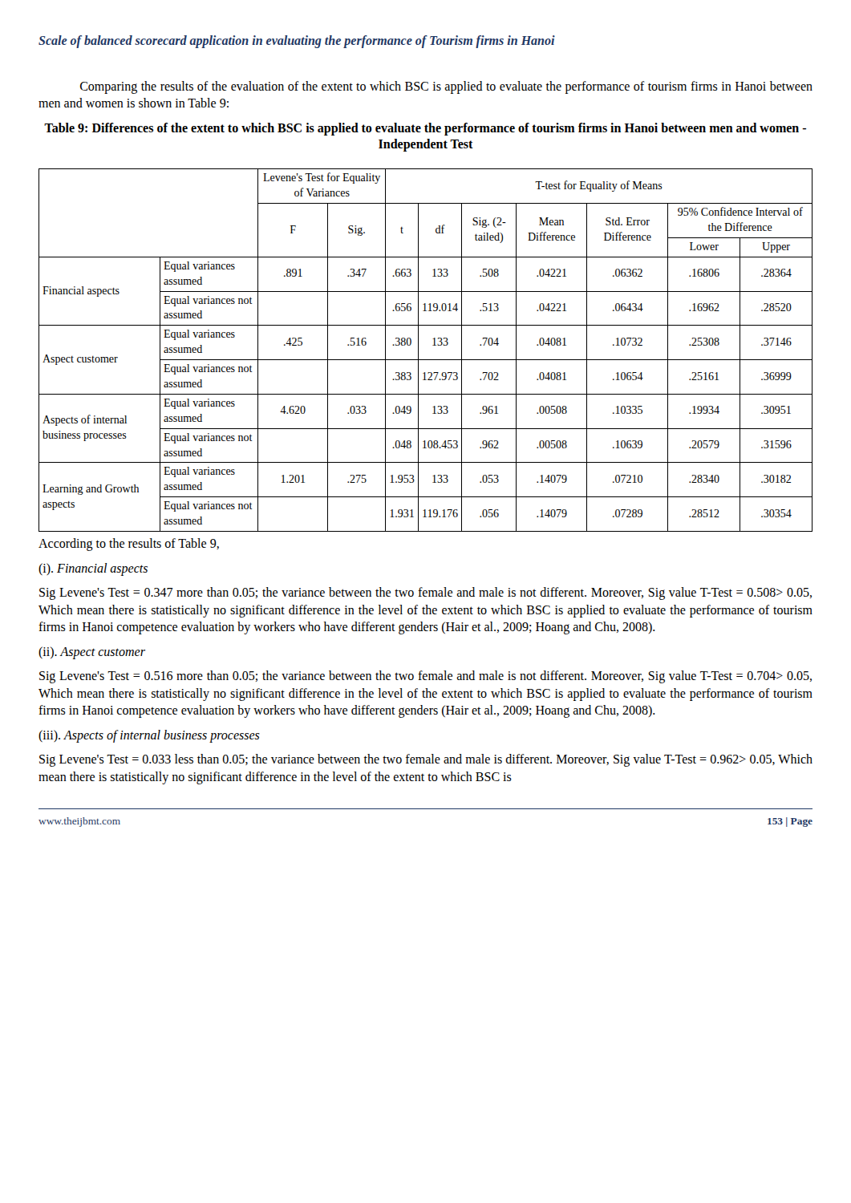Scale of balanced scorecard application in evaluating the performance of Tourism firms in Hanoi
Comparing the results of the evaluation of the extent to which BSC is applied to evaluate the performance of tourism firms in Hanoi between men and women is shown in Table 9:
Table 9: Differences of the extent to which BSC is applied to evaluate the performance of tourism firms in Hanoi between men and women - Independent Test
| | Levene's Test for Equality of Variances | T-test for Equality of Means |
| --- | --- | --- |
| F | Sig. | t | df | Sig. (2-tailed) | Mean Difference | Std. Error Difference | 95% Confidence Interval of the Difference |
| Lower | Upper |
| Financial aspects | Equal variances assumed | .891 | .347 | .663 | 133 | .508 | .04221 | .06362 | .16806 | .28364 |
| Equal variances not assumed | | | .656 | 119.014 | .513 | .04221 | .06434 | .16962 | .28520 |
| Aspect customer | Equal variances assumed | .425 | .516 | .380 | 133 | .704 | .04081 | .10732 | .25308 | .37146 |
| Equal variances not assumed | | | .383 | 127.973 | .702 | .04081 | .10654 | .25161 | .36999 |
| Aspects of internal business processes | Equal variances assumed | 4.620 | .033 | .049 | 133 | .961 | .00508 | .10335 | .19934 | .30951 |
| Equal variances not assumed | | | .048 | 108.453 | .962 | .00508 | .10639 | .20579 | .31596 |
| Learning and Growth aspects | Equal variances assumed | 1.201 | .275 | 1.953 | 133 | .053 | .14079 | .07210 | .28340 | .30182 |
| Equal variances not assumed | | | 1.931 | 119.176 | .056 | .14079 | .07289 | .28512 | .30354 |
According to the results of Table 9,
(i). Financial aspects
Sig Levene's Test = 0.347 more than 0.05; the variance between the two female and male is not different. Moreover, Sig value T-Test = 0.508> 0.05, Which mean there is statistically no significant difference in the level of the extent to which BSC is applied to evaluate the performance of tourism firms in Hanoi competence evaluation by workers who have different genders (Hair et al., 2009; Hoang and Chu, 2008).
(ii). Aspect customer
Sig Levene's Test = 0.516 more than 0.05; the variance between the two female and male is not different. Moreover, Sig value T-Test = 0.704> 0.05, Which mean there is statistically no significant difference in the level of the extent to which BSC is applied to evaluate the performance of tourism firms in Hanoi competence evaluation by workers who have different genders (Hair et al., 2009; Hoang and Chu, 2008).
(iii). Aspects of internal business processes
Sig Levene's Test = 0.033 less than 0.05; the variance between the two female and male is different. Moreover, Sig value T-Test = 0.962> 0.05, Which mean there is statistically no significant difference in the level of the extent to which BSC is
www.theijbmt.com
153 | Page